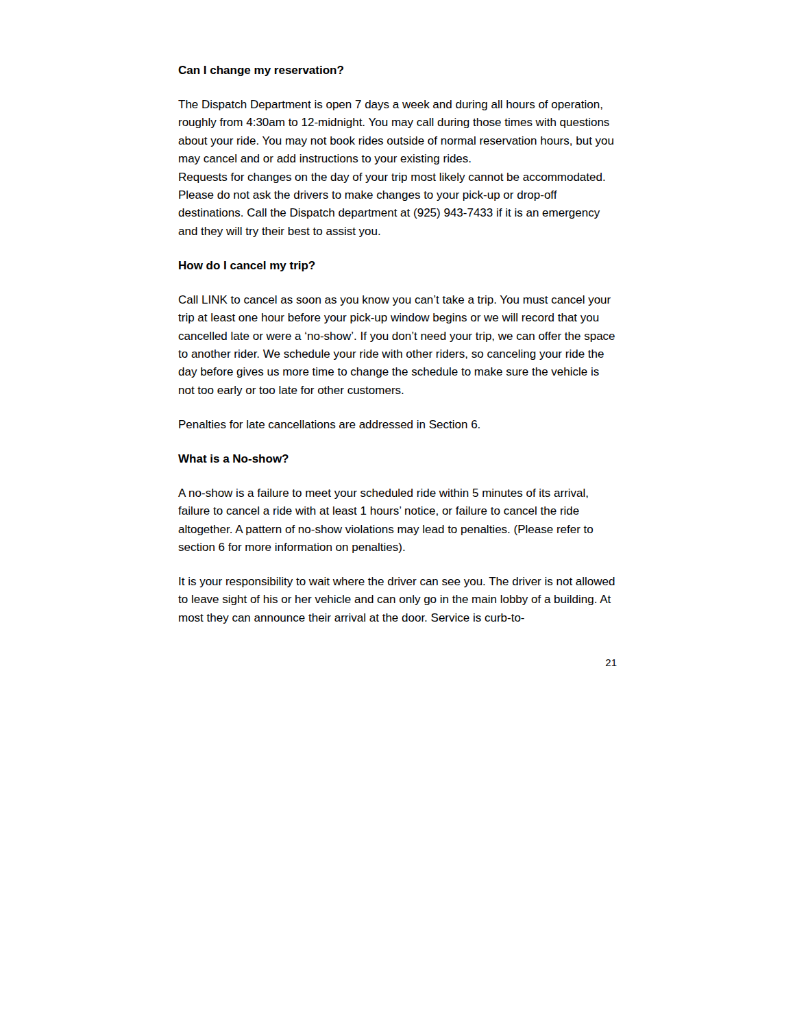Can I change my reservation?
The Dispatch Department is open 7 days a week and during all hours of operation, roughly from 4:30am to 12-midnight. You may call during those times with questions about your ride. You may not book rides outside of normal reservation hours, but you may cancel and or add instructions to your existing rides.
Requests for changes on the day of your trip most likely cannot be accommodated. Please do not ask the drivers to make changes to your pick-up or drop-off destinations. Call the Dispatch department at (925) 943-7433 if it is an emergency and they will try their best to assist you.
How do I cancel my trip?
Call LINK to cancel as soon as you know you can’t take a trip. You must cancel your trip at least one hour before your pick-up window begins or we will record that you cancelled late or were a ‘no-show’. If you don’t need your trip, we can offer the space to another rider. We schedule your ride with other riders, so canceling your ride the day before gives us more time to change the schedule to make sure the vehicle is not too early or too late for other customers.
Penalties for late cancellations are addressed in Section 6.
What is a No-show?
A no-show is a failure to meet your scheduled ride within 5 minutes of its arrival, failure to cancel a ride with at least 1 hours’ notice, or failure to cancel the ride altogether. A pattern of no-show violations may lead to penalties. (Please refer to section 6 for more information on penalties).
It is your responsibility to wait where the driver can see you. The driver is not allowed to leave sight of his or her vehicle and can only go in the main lobby of a building. At most they can announce their arrival at the door. Service is curb-to-
21